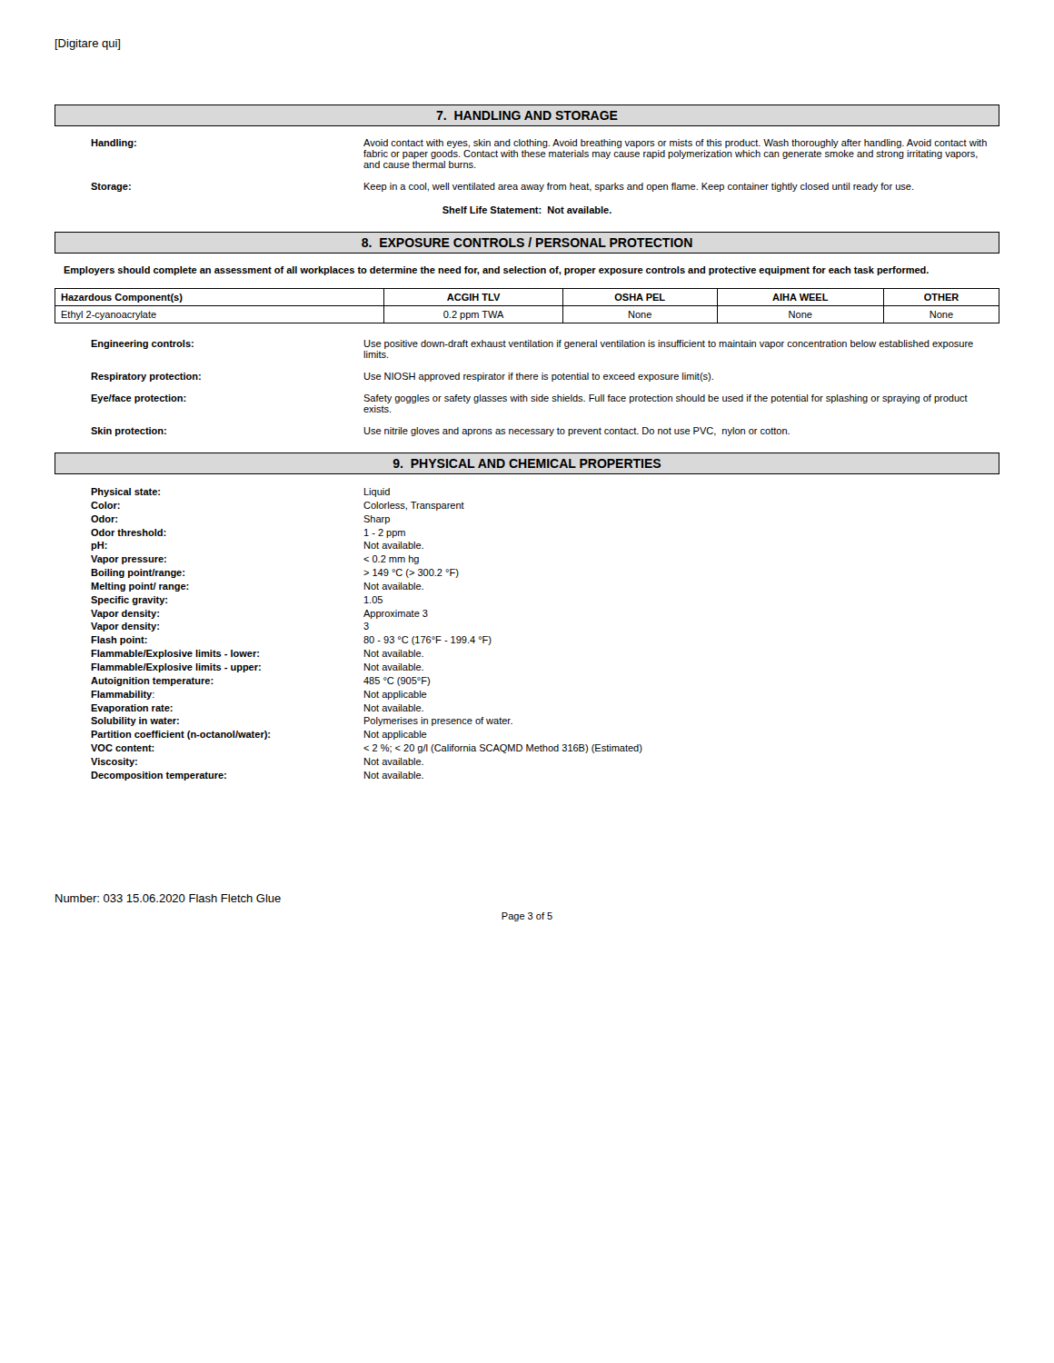[Digitare qui]
7. HANDLING AND STORAGE
Handling:
Avoid contact with eyes, skin and clothing. Avoid breathing vapors or mists of this product. Wash thoroughly after handling. Avoid contact with fabric or paper goods. Contact with these materials may cause rapid polymerization which can generate smoke and strong irritating vapors, and cause thermal burns.
Storage:
Keep in a cool, well ventilated area away from heat, sparks and open flame. Keep container tightly closed until ready for use.
Shelf Life Statement: Not available.
8. EXPOSURE CONTROLS / PERSONAL PROTECTION
Employers should complete an assessment of all workplaces to determine the need for, and selection of, proper exposure controls and protective equipment for each task performed.
| Hazardous Component(s) | ACGIH TLV | OSHA PEL | AIHA WEEL | OTHER |
| --- | --- | --- | --- | --- |
| Ethyl 2-cyanoacrylate | 0.2 ppm TWA | None | None | None |
Engineering controls:
Use positive down-draft exhaust ventilation if general ventilation is insufficient to maintain vapor concentration below established exposure limits.
Respiratory protection:
Use NIOSH approved respirator if there is potential to exceed exposure limit(s).
Eye/face protection:
Safety goggles or safety glasses with side shields. Full face protection should be used if the potential for splashing or spraying of product exists.
Skin protection:
Use nitrile gloves and aprons as necessary to prevent contact. Do not use PVC, nylon or cotton.
9. PHYSICAL AND CHEMICAL PROPERTIES
Physical state:
Liquid
Color:
Colorless, Transparent
Odor:
Sharp
Odor threshold:
1 - 2 ppm
pH:
Not available.
Vapor pressure:
< 0.2 mm hg
Boiling point/range:
> 149 °C (> 300.2 °F)
Melting point/ range:
Not available.
Specific gravity:
1.05
Vapor density:
Approximate 3
Vapor density:
3
Flash point:
80 - 93 °C (176°F - 199.4 °F)
Flammable/Explosive limits - lower:
Not available.
Flammable/Explosive limits - upper:
Not available.
Autoignition temperature:
485 °C (905°F)
Flammability:
Not applicable
Evaporation rate:
Not available.
Solubility in water:
Polymerises in presence of water.
Partition coefficient (n-octanol/water):
Not applicable
VOC content:
< 2 %; < 20 g/l (California SCAQMD Method 316B) (Estimated)
Viscosity:
Not available.
Decomposition temperature:
Not available.
Number: 033 15.06.2020 Flash Fletch Glue
Page 3 of 5